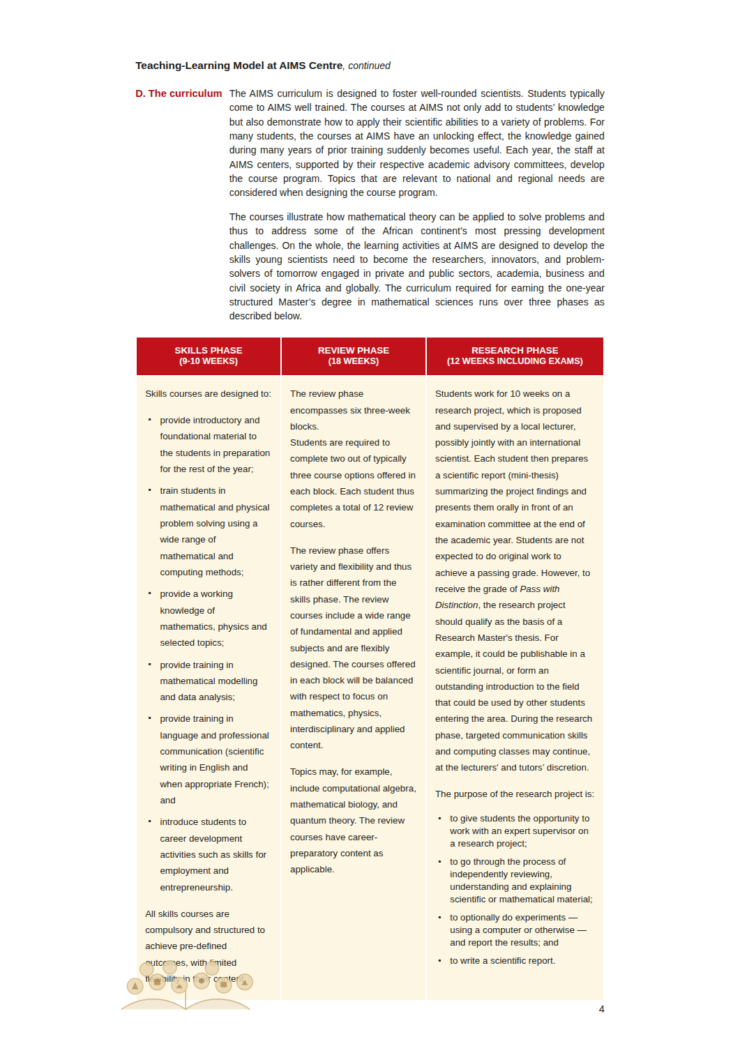Teaching-Learning Model at AIMS Centre, continued
D. The curriculum
The AIMS curriculum is designed to foster well-rounded scientists. Students typically come to AIMS well trained. The courses at AIMS not only add to students’ knowledge but also demonstrate how to apply their scientific abilities to a variety of problems. For many students, the courses at AIMS have an unlocking effect, the knowledge gained during many years of prior training suddenly becomes useful. Each year, the staff at AIMS centers, supported by their respective academic advisory committees, develop the course program. Topics that are relevant to national and regional needs are considered when designing the course program.
The courses illustrate how mathematical theory can be applied to solve problems and thus to address some of the African continent’s most pressing development challenges. On the whole, the learning activities at AIMS are designed to develop the skills young scientists need to become the researchers, innovators, and problem-solvers of tomorrow engaged in private and public sectors, academia, business and civil society in Africa and globally. The curriculum required for earning the one-year structured Master’s degree in mathematical sciences runs over three phases as described below.
| SKILLS PHASE (9-10 WEEKS) | REVIEW PHASE (18 WEEKS) | RESEARCH PHASE (12 WEEKS INCLUDING EXAMS) |
| --- | --- | --- |
| Skills courses are designed to: provide introductory and foundational material to the students in preparation for the rest of the year; train students in mathematical and physical problem solving using a wide range of mathematical and computing methods; provide a working knowledge of mathematics, physics and selected topics; provide training in mathematical modelling and data analysis; provide training in language and professional communication (scientific writing in English and when appropriate French); and introduce students to career development activities such as skills for employment and entrepreneurship. All skills courses are compulsory and structured to achieve pre-defined outcomes, with limited flexibility in their content. | The review phase encompasses six three-week blocks. Students are required to complete two out of typically three course options offered in each block. Each student thus completes a total of 12 review courses. The review phase offers variety and flexibility and thus is rather different from the skills phase. The review courses include a wide range of fundamental and applied subjects and are flexibly designed. The courses offered in each block will be balanced with respect to focus on mathematics, physics, interdisciplinary and applied content. Topics may, for example, include computational algebra, mathematical biology, and quantum theory. The review courses have career-preparatory content as applicable. | Students work for 10 weeks on a research project, which is proposed and supervised by a local lecturer, possibly jointly with an international scientist. Each student then prepares a scientific report (mini-thesis) summarizing the project findings and presents them orally in front of an examination committee at the end of the academic year. Students are not expected to do original work to achieve a passing grade. However, to receive the grade of Pass with Distinction , the research project should qualify as the basis of a Research Master's thesis. For example, it could be publishable in a scientific journal, or form an outstanding introduction to the field that could be used by other students entering the area. During the research phase, targeted communication skills and computing classes may continue, at the lecturers' and tutors’ discretion. The purpose of the research project is: to give students the opportunity to work with an expert supervisor on a research project; to go through the process of independently reviewing, understanding and explaining scientific or mathematical material; to optionally do experiments — using a computer or otherwise — and report the results; and to write a scientific report. |
4